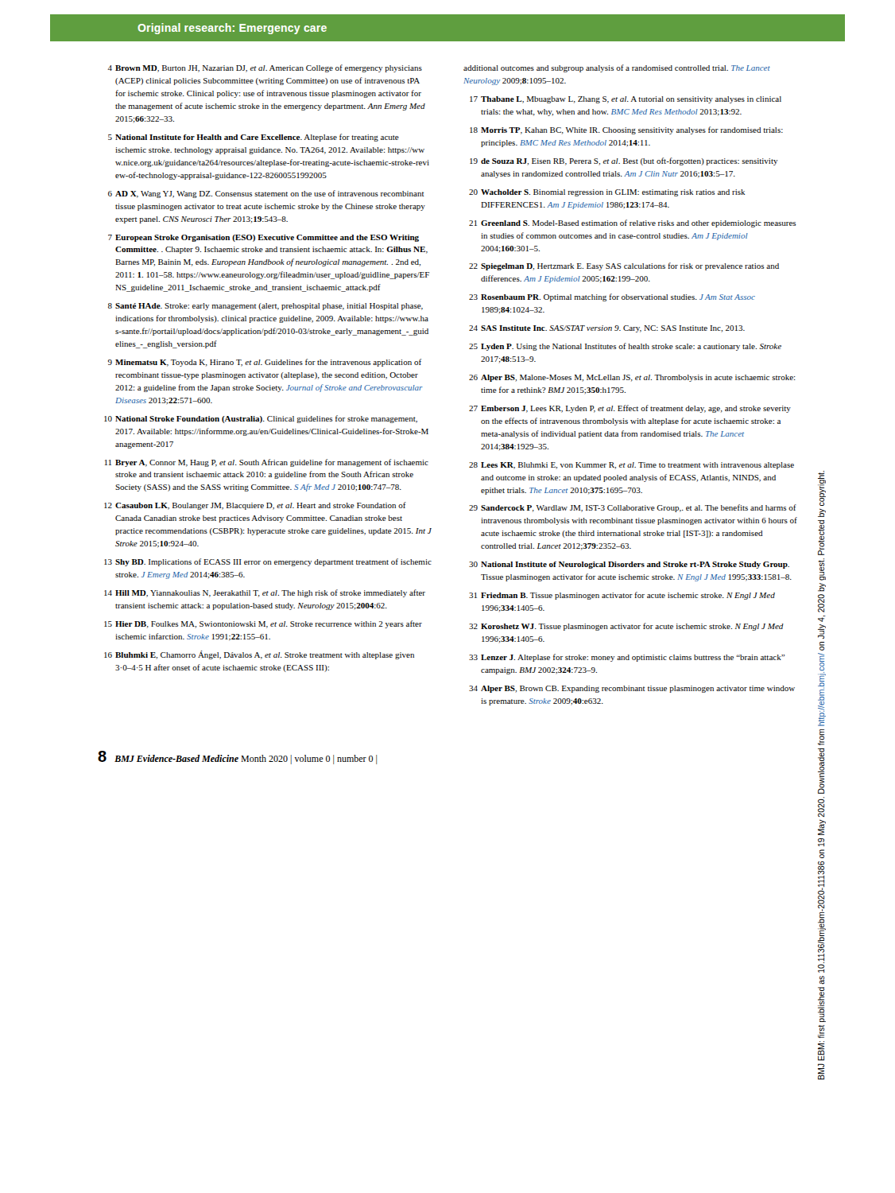Original research: Emergency care
BMJ EBM: first published as 10.1136/bmjebm-2020-111386 on 19 May 2020. Downloaded from http://ebm.bmj.com/ on July 4, 2020 by guest. Protected by copyright.
4 Brown MD, Burton JH, Nazarian DJ, et al. American College of emergency physicians (ACEP) clinical policies Subcommittee (writing Committee) on use of intravenous tPA for ischemic stroke. Clinical policy: use of intravenous tissue plasminogen activator for the management of acute ischemic stroke in the emergency department. Ann Emerg Med 2015;66:322–33.
5 National Institute for Health and Care Excellence. Alteplase for treating acute ischemic stroke. technology appraisal guidance. No. TA264, 2012. Available: https://www.nice.org.uk/guidance/ta264/resources/alteplase-for-treating-acute-ischaemic-stroke-review-of-technology-appraisal-guidance-122-82600551992005
6 AD X, Wang YJ, Wang DZ. Consensus statement on the use of intravenous recombinant tissue plasminogen activator to treat acute ischemic stroke by the Chinese stroke therapy expert panel. CNS Neurosci Ther 2013;19:543–8.
7 European Stroke Organisation (ESO) Executive Committee and the ESO Writing Committee. . Chapter 9. Ischaemic stroke and transient ischaemic attack. In: Gilhus NE, Barnes MP, Bainin M, eds. European Handbook of neurological management. . 2nd ed, 2011: 1. 101–58. https://www.eaneurology.org/fileadmin/user_upload/guidline_papers/EFNS_guideline_2011_Ischaemic_stroke_and_transient_ischaemic_attack.pdf
8 Santé HAde. Stroke: early management (alert, prehospital phase, initial Hospital phase, indications for thrombolysis). clinical practice guideline, 2009. Available: https://www.has-sante.fr//portail/upload/docs/application/pdf/2010-03/stroke_early_management_-_guidelines_-_english_version.pdf
9 Minematsu K, Toyoda K, Hirano T, et al. Guidelines for the intravenous application of recombinant tissue-type plasminogen activator (alteplase), the second edition, October 2012: a guideline from the Japan stroke Society. Journal of Stroke and Cerebrovascular Diseases 2013;22:571–600.
10 National Stroke Foundation (Australia). Clinical guidelines for stroke management, 2017. Available: https://informme.org.au/en/Guidelines/Clinical-Guidelines-for-Stroke-Management-2017
11 Bryer A, Connor M, Haug P, et al. South African guideline for management of ischaemic stroke and transient ischaemic attack 2010: a guideline from the South African stroke Society (SASS) and the SASS writing Committee. S Afr Med J 2010;100:747–78.
12 Casaubon LK, Boulanger JM, Blacquiere D, et al. Heart and stroke Foundation of Canada Canadian stroke best practices Advisory Committee. Canadian stroke best practice recommendations (CSBPR): hyperacute stroke care guidelines, update 2015. Int J Stroke 2015;10:924–40.
13 Shy BD. Implications of ECASS III error on emergency department treatment of ischemic stroke. J Emerg Med 2014;46:385–6.
14 Hill MD, Yiannakoulias N, Jeerakathil T, et al. The high risk of stroke immediately after transient ischemic attack: a population-based study. Neurology 2015;2004:62.
15 Hier DB, Foulkes MA, Swiontoniowski M, et al. Stroke recurrence within 2 years after ischemic infarction. Stroke 1991;22:155–61.
16 Bluhmki E, Chamorro Ángel, Dávalos A, et al. Stroke treatment with alteplase given 3·0–4·5 H after onset of acute ischaemic stroke (ECASS III):
additional outcomes and subgroup analysis of a randomised controlled trial. The Lancet Neurology 2009;8:1095–102.
17 Thabane L, Mbuagbaw L, Zhang S, et al. A tutorial on sensitivity analyses in clinical trials: the what, why, when and how. BMC Med Res Methodol 2013;13:92.
18 Morris TP, Kahan BC, White IR. Choosing sensitivity analyses for randomised trials: principles. BMC Med Res Methodol 2014;14:11.
19 de Souza RJ, Eisen RB, Perera S, et al. Best (but oft-forgotten) practices: sensitivity analyses in randomized controlled trials. Am J Clin Nutr 2016;103:5–17.
20 Wacholder S. Binomial regression in GLIM: estimating risk ratios and risk DIFFERENCES1. Am J Epidemiol 1986;123:174–84.
21 Greenland S. Model-Based estimation of relative risks and other epidemiologic measures in studies of common outcomes and in case-control studies. Am J Epidemiol 2004;160:301–5.
22 Spiegelman D, Hertzmark E. Easy SAS calculations for risk or prevalence ratios and differences. Am J Epidemiol 2005;162:199–200.
23 Rosenbaum PR. Optimal matching for observational studies. J Am Stat Assoc 1989;84:1024–32.
24 SAS Institute Inc. SAS/STAT version 9. Cary, NC: SAS Institute Inc, 2013.
25 Lyden P. Using the National Institutes of health stroke scale: a cautionary tale. Stroke 2017;48:513–9.
26 Alper BS, Malone-Moses M, McLellan JS, et al. Thrombolysis in acute ischaemic stroke: time for a rethink? BMJ 2015;350:h1795.
27 Emberson J, Lees KR, Lyden P, et al. Effect of treatment delay, age, and stroke severity on the effects of intravenous thrombolysis with alteplase for acute ischaemic stroke: a meta-analysis of individual patient data from randomised trials. The Lancet 2014;384:1929–35.
28 Lees KR, Bluhmki E, von Kummer R, et al. Time to treatment with intravenous alteplase and outcome in stroke: an updated pooled analysis of ECASS, Atlantis, NINDS, and epithet trials. The Lancet 2010;375:1695–703.
29 Sandercock P, Wardlaw JM, IST-3 Collaborative Group,. et al. The benefits and harms of intravenous thrombolysis with recombinant tissue plasminogen activator within 6 hours of acute ischaemic stroke (the third international stroke trial [IST-3]): a randomised controlled trial. Lancet 2012;379:2352–63.
30 National Institute of Neurological Disorders and Stroke rt-PA Stroke Study Group. Tissue plasminogen activator for acute ischemic stroke. N Engl J Med 1995;333:1581–8.
31 Friedman B. Tissue plasminogen activator for acute ischemic stroke. N Engl J Med 1996;334:1405–6.
32 Koroshetz WJ. Tissue plasminogen activator for acute ischemic stroke. N Engl J Med 1996;334:1405–6.
33 Lenzer J. Alteplase for stroke: money and optimistic claims buttress the “brain attack” campaign. BMJ 2002;324:723–9.
34 Alper BS, Brown CB. Expanding recombinant tissue plasminogen activator time window is premature. Stroke 2009;40:e632.
8
BMJ Evidence-Based Medicine Month 2020 | volume 0 | number 0 |